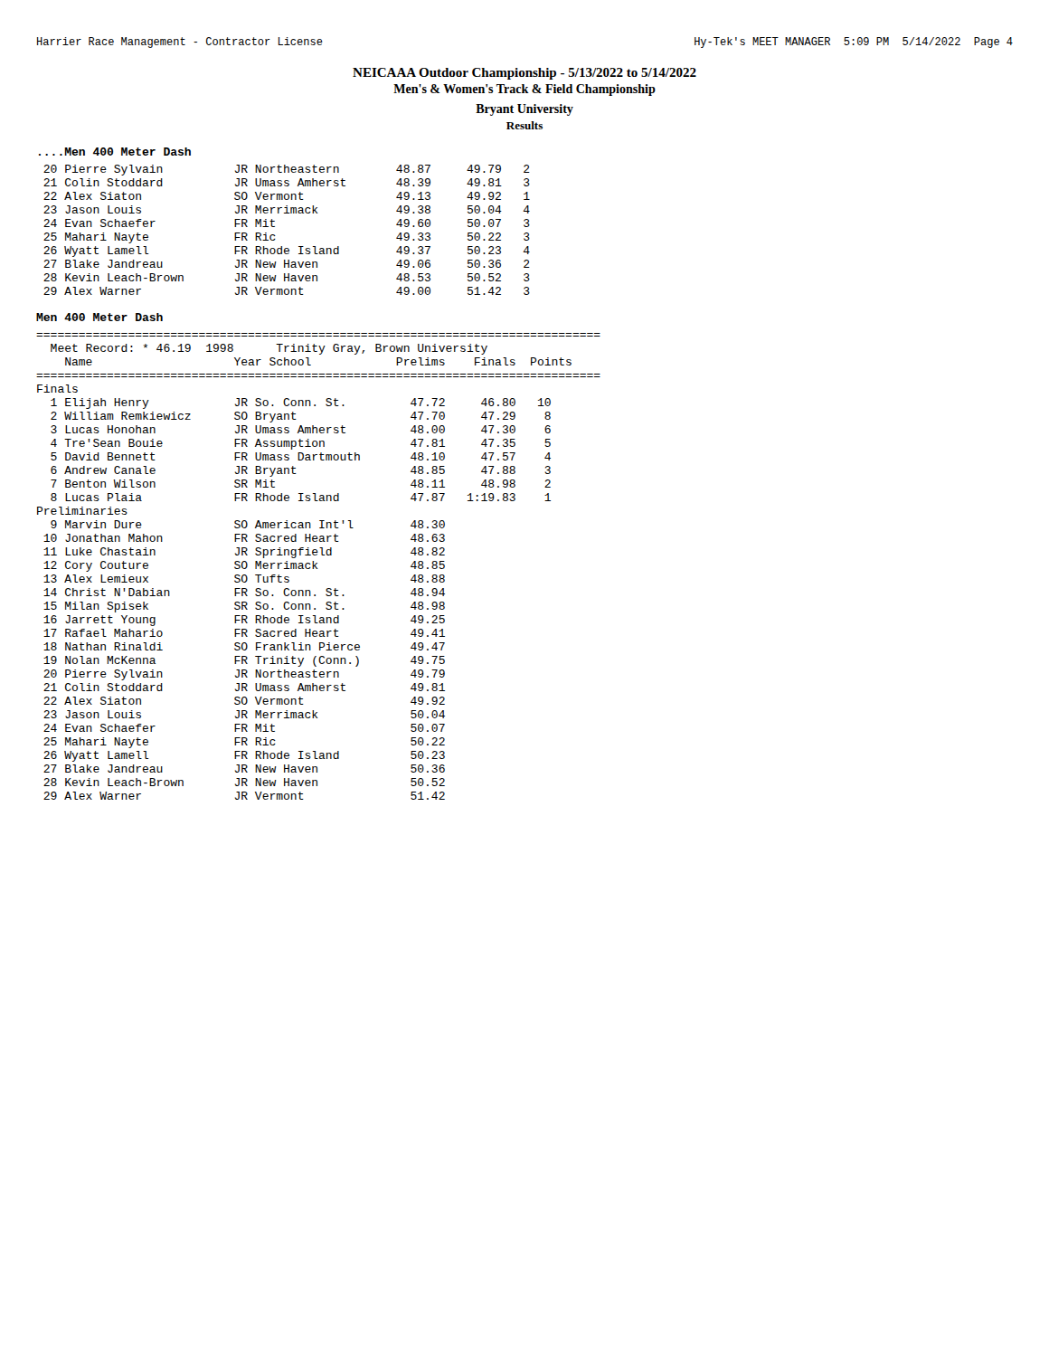Harrier Race Management - Contractor License Hy-Tek's MEET MANAGER 5:09 PM 5/14/2022 Page 4
NEICAAA Outdoor Championship - 5/13/2022 to 5/14/2022
Men's & Women's Track & Field Championship
Bryant University
Results
....Men 400 Meter Dash
 20 Pierre Sylvain          JR Northeastern        48.87     49.79   2
 21 Colin Stoddard          JR Umass Amherst       48.39     49.81   3
 22 Alex Siaton             SO Vermont             49.13     49.92   1
 23 Jason Louis             JR Merrimack           49.38     50.04   4
 24 Evan Schaefer           FR Mit                 49.60     50.07   3
 25 Mahari Nayte            FR Ric                 49.33     50.22   3
 26 Wyatt Lamell            FR Rhode Island        49.37     50.23   4
 27 Blake Jandreau          JR New Haven           49.06     50.36   2
 28 Kevin Leach-Brown       JR New Haven           48.53     50.52   3
 29 Alex Warner             JR Vermont             49.00     51.42   3
Men 400 Meter Dash
================================================================================
  Meet Record: * 46.19  1998      Trinity Gray, Brown University
    Name                    Year School            Prelims    Finals  Points
================================================================================
Finals
  1 Elijah Henry            JR So. Conn. St.         47.72     46.80   10
  2 William Remkiewicz      SO Bryant                47.70     47.29    8
  3 Lucas Honohan           JR Umass Amherst         48.00     47.30    6
  4 Tre'Sean Bouie          FR Assumption            47.81     47.35    5
  5 David Bennett           FR Umass Dartmouth       48.10     47.57    4
  6 Andrew Canale           JR Bryant                48.85     47.88    3
  7 Benton Wilson           SR Mit                   48.11     48.98    2
  8 Lucas Plaia             FR Rhode Island          47.87   1:19.83    1
Preliminaries
  9 Marvin Dure             SO American Int'l        48.30
 10 Jonathan Mahon          FR Sacred Heart          48.63
 11 Luke Chastain           JR Springfield           48.82
 12 Cory Couture            SO Merrimack             48.85
 13 Alex Lemieux            SO Tufts                 48.88
 14 Christ N'Dabian         FR So. Conn. St.         48.94
 15 Milan Spisek            SR So. Conn. St.         48.98
 16 Jarrett Young           FR Rhode Island          49.25
 17 Rafael Mahario          FR Sacred Heart          49.41
 18 Nathan Rinaldi          SO Franklin Pierce       49.47
 19 Nolan McKenna           FR Trinity (Conn.)       49.75
 20 Pierre Sylvain          JR Northeastern          49.79
 21 Colin Stoddard          JR Umass Amherst         49.81
 22 Alex Siaton             SO Vermont               49.92
 23 Jason Louis             JR Merrimack             50.04
 24 Evan Schaefer           FR Mit                   50.07
 25 Mahari Nayte            FR Ric                   50.22
 26 Wyatt Lamell            FR Rhode Island          50.23
 27 Blake Jandreau          JR New Haven             50.36
 28 Kevin Leach-Brown       JR New Haven             50.52
 29 Alex Warner             JR Vermont               51.42